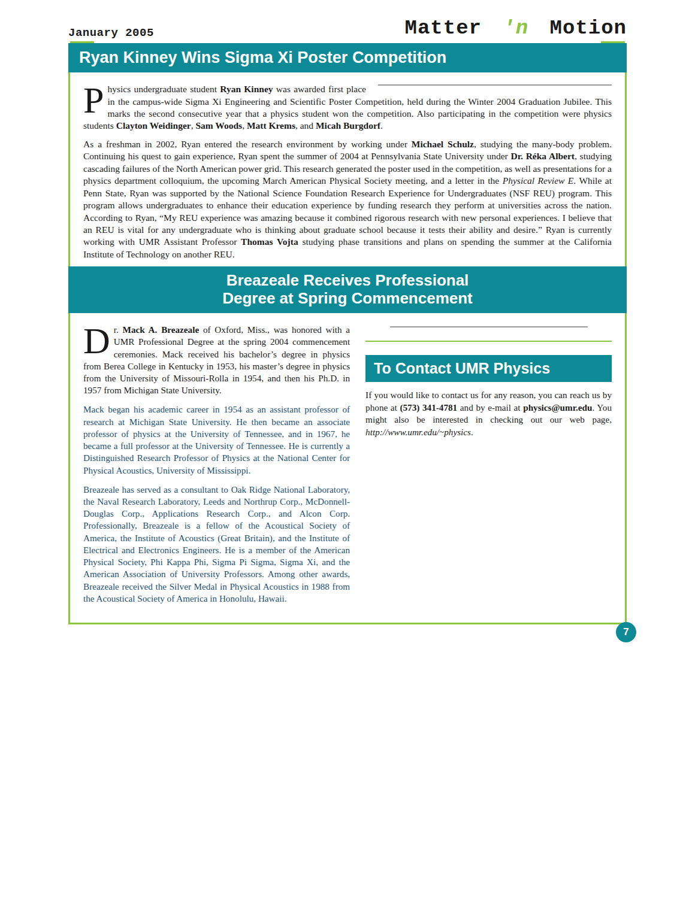January 2005
Matter 'n Motion
Ryan Kinney Wins Sigma Xi Poster Competition
Physics undergraduate student Ryan Kinney was awarded first place in the campus-wide Sigma Xi Engineering and Scientific Poster Competition, held during the Winter 2004 Graduation Jubilee. This marks the second consecutive year that a physics student won the competition. Also participating in the competition were physics students Clayton Weidinger, Sam Woods, Matt Krems, and Micah Burgdorf.
As a freshman in 2002, Ryan entered the research environment by working under Michael Schulz, studying the many-body problem. Continuing his quest to gain experience, Ryan spent the summer of 2004 at Pennsylvania State University under Dr. Réka Albert, studying cascading failures of the North American power grid. This research generated the poster used in the competition, as well as presentations for a physics department colloquium, the upcoming March American Physical Society meeting, and a letter in the Physical Review E. While at Penn State, Ryan was supported by the National Science Foundation Research Experience for Undergraduates (NSF REU) program. This program allows undergraduates to enhance their education experience by funding research they perform at universities across the nation. According to Ryan, “My REU experience was amazing because it combined rigorous research with new personal experiences. I believe that an REU is vital for any undergraduate who is thinking about graduate school because it tests their ability and desire.” Ryan is currently working with UMR Assistant Professor Thomas Vojta studying phase transitions and plans on spending the summer at the California Institute of Technology on another REU.
Breazeale Receives Professional
Degree at Spring Commencement
Dr. Mack A. Breazeale of Oxford, Miss., was honored with a UMR Professional Degree at the spring 2004 commencement ceremonies. Mack received his bachelor’s degree in physics from Berea College in Kentucky in 1953, his master’s degree in physics from the University of Missouri-Rolla in 1954, and then his Ph.D. in 1957 from Michigan State University.
Mack began his academic career in 1954 as an assistant professor of research at Michigan State University. He then became an associate professor of physics at the University of Tennessee, and in 1967, he became a full professor at the University of Tennessee. He is currently a Distinguished Research Professor of Physics at the National Center for Physical Acoustics, University of Mississippi.
Breazeale has served as a consultant to Oak Ridge National Laboratory, the Naval Research Laboratory, Leeds and Northrup Corp., McDonnell-Douglas Corp., Applications Research Corp., and Alcon Corp. Professionally, Breazeale is a fellow of the Acoustical Society of America, the Institute of Acoustics (Great Britain), and the Institute of Electrical and Electronics Engineers. He is a member of the American Physical Society, Phi Kappa Phi, Sigma Pi Sigma, Sigma Xi, and the American Association of University Professors. Among other awards, Breazeale received the Silver Medal in Physical Acoustics in 1988 from the Acoustical Society of America in Honolulu, Hawaii.
To Contact UMR Physics
If you would like to contact us for any reason, you can reach us by phone at (573) 341-4781 and by e-mail at physics@umr.edu. You might also be interested in checking out our web page, http://www.umr.edu/~physics.
7